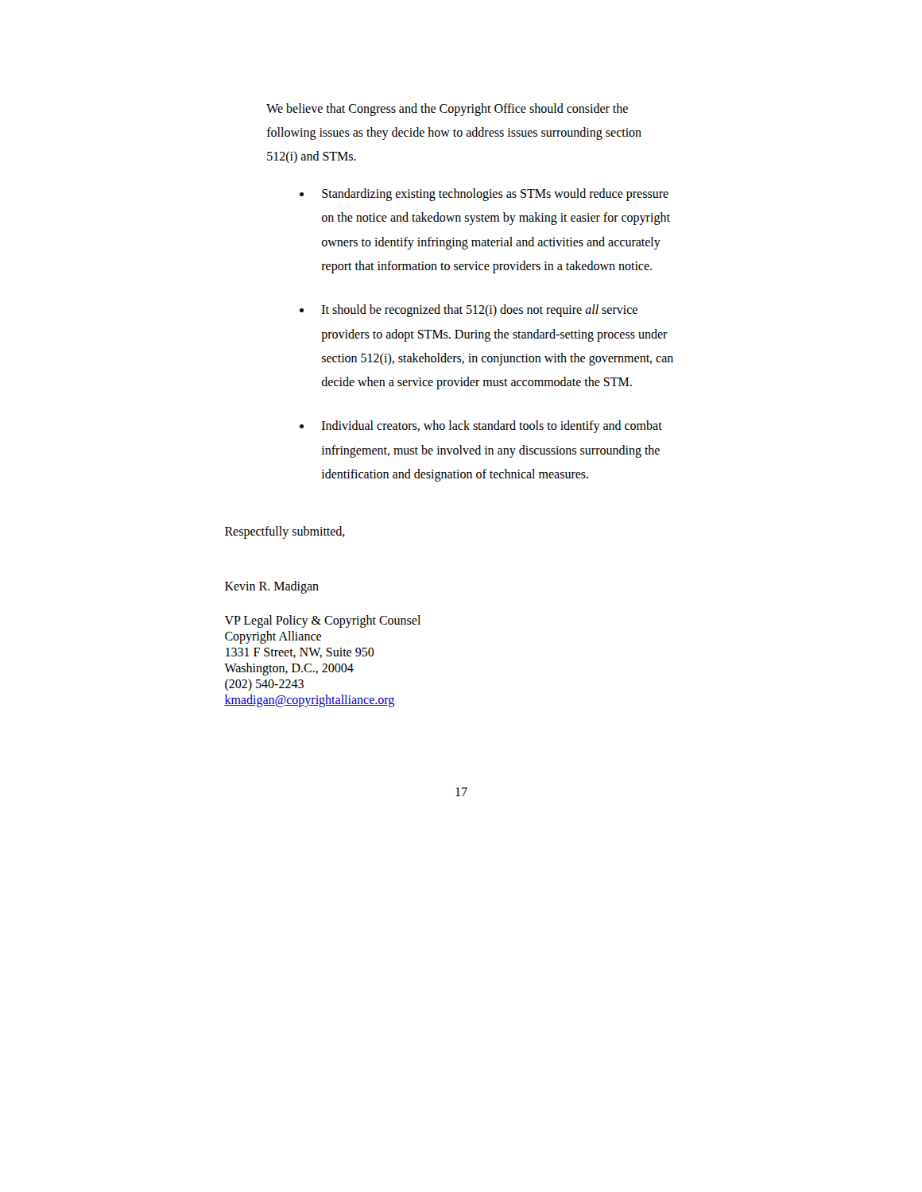We believe that Congress and the Copyright Office should consider the following issues as they decide how to address issues surrounding section 512(i) and STMs.
Standardizing existing technologies as STMs would reduce pressure on the notice and takedown system by making it easier for copyright owners to identify infringing material and activities and accurately report that information to service providers in a takedown notice.
It should be recognized that 512(i) does not require all service providers to adopt STMs. During the standard-setting process under section 512(i), stakeholders, in conjunction with the government, can decide when a service provider must accommodate the STM.
Individual creators, who lack standard tools to identify and combat infringement, must be involved in any discussions surrounding the identification and designation of technical measures.
Respectfully submitted,
Kevin R. Madigan
VP Legal Policy & Copyright Counsel
Copyright Alliance
1331 F Street, NW, Suite 950
Washington, D.C., 20004
(202) 540-2243
kmadigan@copyrightalliance.org
17